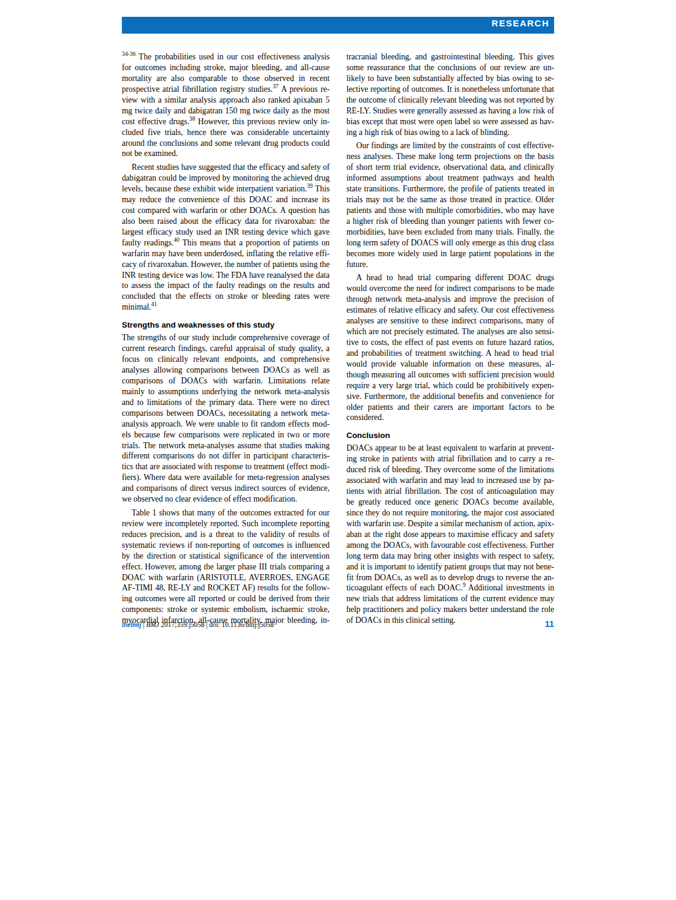RESEARCH
34-36 The probabilities used in our cost effectiveness analysis for outcomes including stroke, major bleeding, and all-cause mortality are also comparable to those observed in recent prospective atrial fibrillation registry studies.37 A previous review with a similar analysis approach also ranked apixaban 5 mg twice daily and dabigatran 150 mg twice daily as the most cost effective drugs.38 However, this previous review only included five trials, hence there was considerable uncertainty around the conclusions and some relevant drug products could not be examined.
Recent studies have suggested that the efficacy and safety of dabigatran could be improved by monitoring the achieved drug levels, because these exhibit wide interpatient variation.39 This may reduce the convenience of this DOAC and increase its cost compared with warfarin or other DOACs. A question has also been raised about the efficacy data for rivaroxaban: the largest efficacy study used an INR testing device which gave faulty readings.40 This means that a proportion of patients on warfarin may have been underdosed, inflating the relative efficacy of rivaroxaban. However, the number of patients using the INR testing device was low. The FDA have reanalysed the data to assess the impact of the faulty readings on the results and concluded that the effects on stroke or bleeding rates were minimal.41
Strengths and weaknesses of this study
The strengths of our study include comprehensive coverage of current research findings, careful appraisal of study quality, a focus on clinically relevant endpoints, and comprehensive analyses allowing comparisons between DOACs as well as comparisons of DOACs with warfarin. Limitations relate mainly to assumptions underlying the network meta-analysis and to limitations of the primary data. There were no direct comparisons between DOACs, necessitating a network meta-analysis approach. We were unable to fit random effects models because few comparisons were replicated in two or more trials. The network meta-analyses assume that studies making different comparisons do not differ in participant characteristics that are associated with response to treatment (effect modifiers). Where data were available for meta-regression analyses and comparisons of direct versus indirect sources of evidence, we observed no clear evidence of effect modification.
Table 1 shows that many of the outcomes extracted for our review were incompletely reported. Such incomplete reporting reduces precision, and is a threat to the validity of results of systematic reviews if non-reporting of outcomes is influenced by the direction or statistical significance of the intervention effect. However, among the larger phase III trials comparing a DOAC with warfarin (ARISTOTLE, AVERROES, ENGAGE AF-TIMI 48, RE-LY and ROCKET AF) results for the following outcomes were all reported or could be derived from their components: stroke or systemic embolism, ischaemic stroke, myocardial infarction, all-cause mortality, major bleeding, intracranial bleeding, and gastrointestinal bleeding. This gives some reassurance that the conclusions of our review are unlikely to have been substantially affected by bias owing to selective reporting of outcomes. It is nonetheless unfortunate that the outcome of clinically relevant bleeding was not reported by RE-LY. Studies were generally assessed as having a low risk of bias except that most were open label so were assessed as having a high risk of bias owing to a lack of blinding.
Our findings are limited by the constraints of cost effectiveness analyses. These make long term projections on the basis of short term trial evidence, observational data, and clinically informed assumptions about treatment pathways and health state transitions. Furthermore, the profile of patients treated in trials may not be the same as those treated in practice. Older patients and those with multiple comorbidities, who may have a higher risk of bleeding than younger patients with fewer comorbidities, have been excluded from many trials. Finally, the long term safety of DOACS will only emerge as this drug class becomes more widely used in large patient populations in the future.
A head to head trial comparing different DOAC drugs would overcome the need for indirect comparisons to be made through network meta-analysis and improve the precision of estimates of relative efficacy and safety. Our cost effectiveness analyses are sensitive to these indirect comparisons, many of which are not precisely estimated. The analyses are also sensitive to costs, the effect of past events on future hazard ratios, and probabilities of treatment switching. A head to head trial would provide valuable information on these measures, although measuring all outcomes with sufficient precision would require a very large trial, which could be prohibitively expensive. Furthermore, the additional benefits and convenience for older patients and their carers are important factors to be considered.
Conclusion
DOACs appear to be at least equivalent to warfarin at preventing stroke in patients with atrial fibrillation and to carry a reduced risk of bleeding. They overcome some of the limitations associated with warfarin and may lead to increased use by patients with atrial fibrillation. The cost of anticoagulation may be greatly reduced once generic DOACs become available, since they do not require monitoring, the major cost associated with warfarin use. Despite a similar mechanism of action, apixaban at the right dose appears to maximise efficacy and safety among the DOACs, with favourable cost effectiveness. Further long term data may bring other insights with respect to safety, and it is important to identify patient groups that may not benefit from DOACs, as well as to develop drugs to reverse the anticoagulant effects of each DOAC.9 Additional investments in new trials that address limitations of the current evidence may help practitioners and policy makers better understand the role of DOACs in this clinical setting.
thebmj | BMJ 2017;359:j5058 | doi: 10.1136/bmj.j5058
11